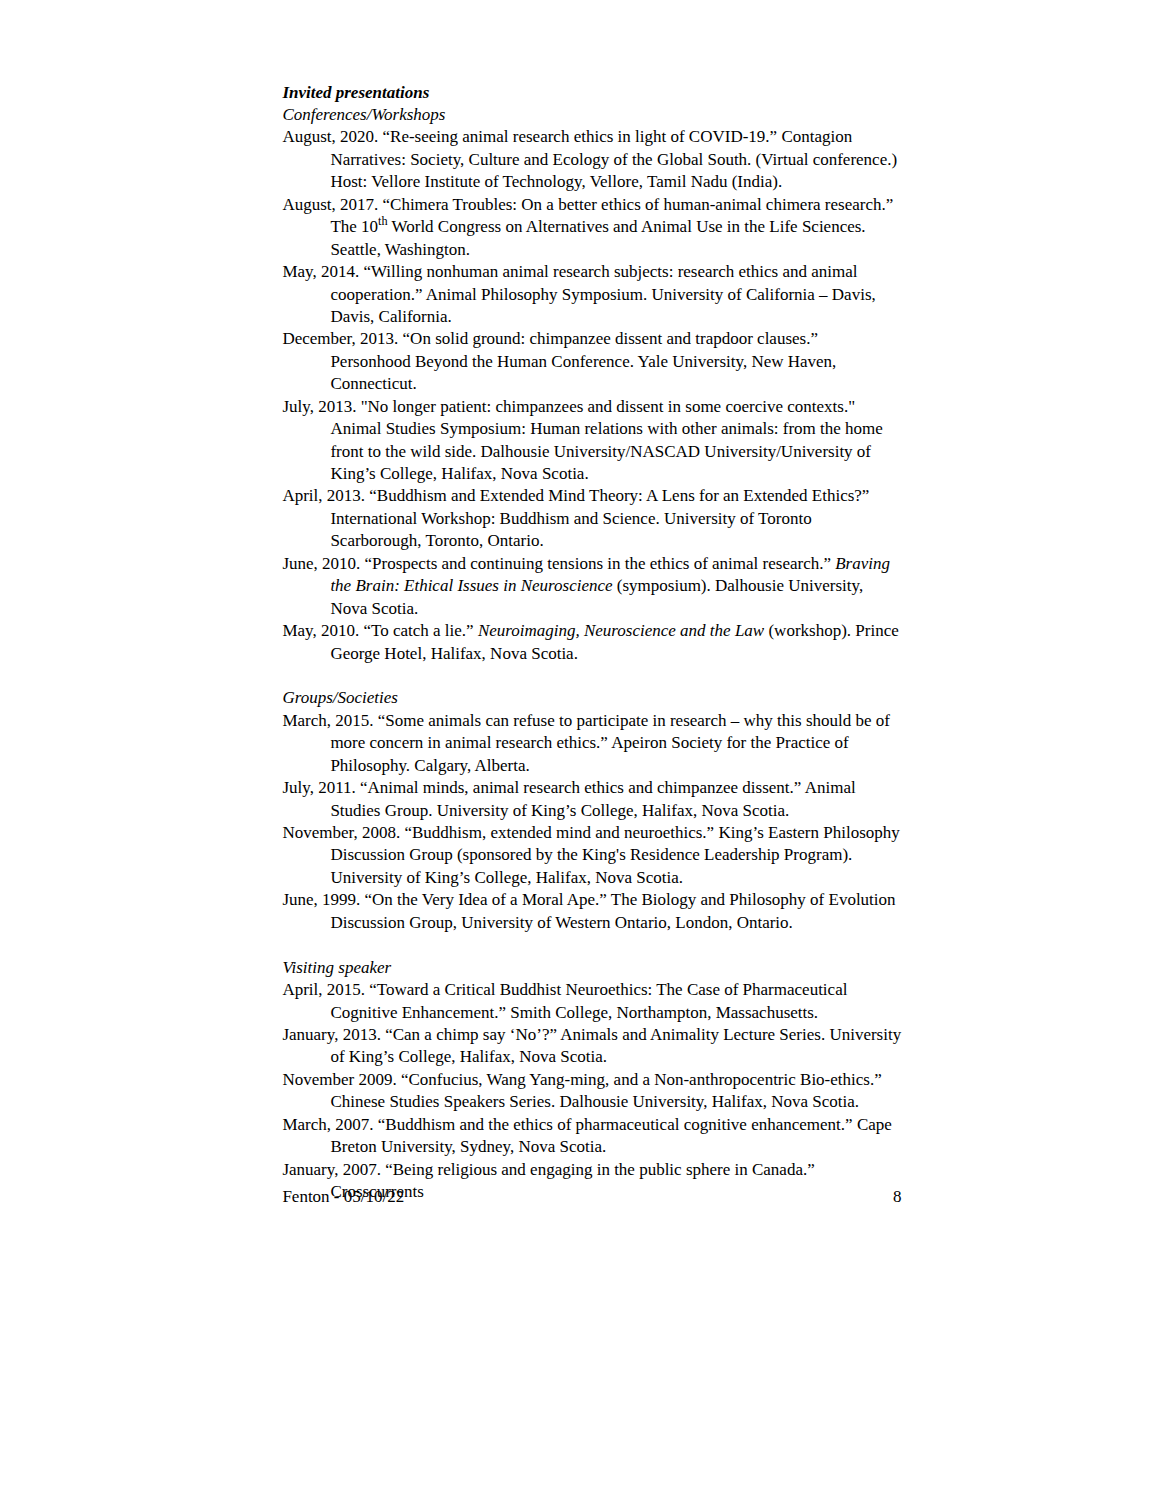Invited presentations
Conferences/Workshops
August, 2020. “Re-seeing animal research ethics in light of COVID-19.” Contagion Narratives: Society, Culture and Ecology of the Global South. (Virtual conference.) Host: Vellore Institute of Technology, Vellore, Tamil Nadu (India).
August, 2017. “Chimera Troubles: On a better ethics of human-animal chimera research.” The 10th World Congress on Alternatives and Animal Use in the Life Sciences. Seattle, Washington.
May, 2014. “Willing nonhuman animal research subjects: research ethics and animal cooperation.” Animal Philosophy Symposium. University of California – Davis, Davis, California.
December, 2013. “On solid ground: chimpanzee dissent and trapdoor clauses.” Personhood Beyond the Human Conference. Yale University, New Haven, Connecticut.
July, 2013. "No longer patient: chimpanzees and dissent in some coercive contexts." Animal Studies Symposium: Human relations with other animals: from the home front to the wild side. Dalhousie University/NASCAD University/University of King’s College, Halifax, Nova Scotia.
April, 2013. “Buddhism and Extended Mind Theory: A Lens for an Extended Ethics?” International Workshop: Buddhism and Science. University of Toronto Scarborough, Toronto, Ontario.
June, 2010. “Prospects and continuing tensions in the ethics of animal research.” Braving the Brain: Ethical Issues in Neuroscience (symposium). Dalhousie University, Nova Scotia.
May, 2010. “To catch a lie.” Neuroimaging, Neuroscience and the Law (workshop). Prince George Hotel, Halifax, Nova Scotia.
Groups/Societies
March, 2015. “Some animals can refuse to participate in research – why this should be of more concern in animal research ethics.” Apeiron Society for the Practice of Philosophy. Calgary, Alberta.
July, 2011. “Animal minds, animal research ethics and chimpanzee dissent.” Animal Studies Group. University of King’s College, Halifax, Nova Scotia.
November, 2008. “Buddhism, extended mind and neuroethics.” King’s Eastern Philosophy Discussion Group (sponsored by the King's Residence Leadership Program). University of King’s College, Halifax, Nova Scotia.
June, 1999. “On the Very Idea of a Moral Ape.” The Biology and Philosophy of Evolution Discussion Group, University of Western Ontario, London, Ontario.
Visiting speaker
April, 2015. “Toward a Critical Buddhist Neuroethics: The Case of Pharmaceutical Cognitive Enhancement.” Smith College, Northampton, Massachusetts.
January, 2013. “Can a chimp say ‘No’?” Animals and Animality Lecture Series. University of King’s College, Halifax, Nova Scotia.
November 2009. “Confucius, Wang Yang-ming, and a Non-anthropocentric Bio-ethics.” Chinese Studies Speakers Series. Dalhousie University, Halifax, Nova Scotia.
March, 2007. “Buddhism and the ethics of pharmaceutical cognitive enhancement.” Cape Breton University, Sydney, Nova Scotia.
January, 2007. “Being religious and engaging in the public sphere in Canada.” Crosscurrents
Fenton - 05/10/22 8